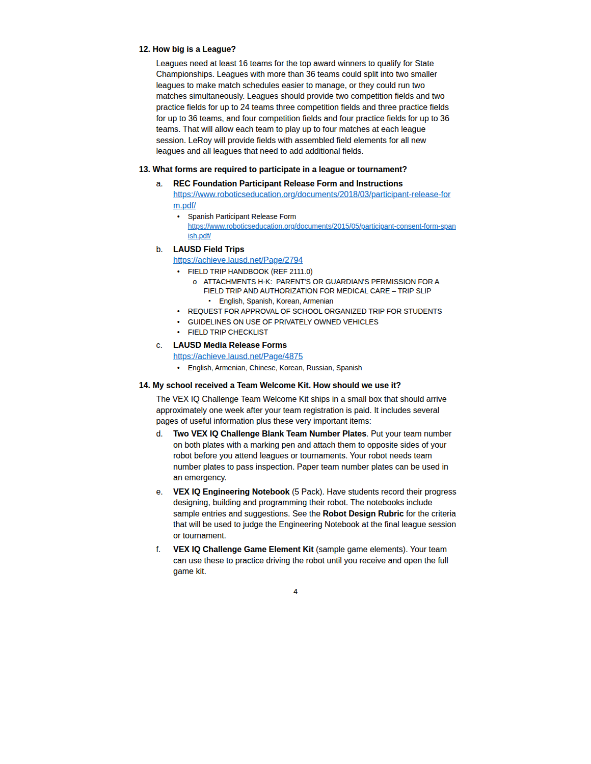12. How big is a League?
Leagues need at least 16 teams for the top award winners to qualify for State Championships. Leagues with more than 36 teams could split into two smaller leagues to make match schedules easier to manage, or they could run two matches simultaneously. Leagues should provide two competition fields and two practice fields for up to 24 teams three competition fields and three practice fields for up to 36 teams, and four competition fields and four practice fields for up to 36 teams. That will allow each team to play up to four matches at each league session. LeRoy will provide fields with assembled field elements for all new leagues and all leagues that need to add additional fields.
13. What forms are required to participate in a league or tournament?
a. REC Foundation Participant Release Form and Instructions
https://www.roboticseducation.org/documents/2018/03/participant-release-form.pdf/
Spanish Participant Release Form
https://www.roboticseducation.org/documents/2015/05/participant-consent-form-spanish.pdf/
b. LAUSD Field Trips
https://achieve.lausd.net/Page/2794
FIELD TRIP HANDBOOK (REF 2111.0)
ATTACHMENTS H-K: PARENT'S OR GUARDIAN'S PERMISSION FOR A FIELD TRIP AND AUTHORIZATION FOR MEDICAL CARE – TRIP SLIP
English, Spanish, Korean, Armenian
REQUEST FOR APPROVAL OF SCHOOL ORGANIZED TRIP FOR STUDENTS
GUIDELINES ON USE OF PRIVATELY OWNED VEHICLES
FIELD TRIP CHECKLIST
c. LAUSD Media Release Forms
https://achieve.lausd.net/Page/4875
English, Armenian, Chinese, Korean, Russian, Spanish
14. My school received a Team Welcome Kit. How should we use it?
The VEX IQ Challenge Team Welcome Kit ships in a small box that should arrive approximately one week after your team registration is paid. It includes several pages of useful information plus these very important items:
d. Two VEX IQ Challenge Blank Team Number Plates. Put your team number on both plates with a marking pen and attach them to opposite sides of your robot before you attend leagues or tournaments. Your robot needs team number plates to pass inspection. Paper team number plates can be used in an emergency.
e. VEX IQ Engineering Notebook (5 Pack). Have students record their progress designing, building and programming their robot. The notebooks include sample entries and suggestions. See the Robot Design Rubric for the criteria that will be used to judge the Engineering Notebook at the final league session or tournament.
f. VEX IQ Challenge Game Element Kit (sample game elements). Your team can use these to practice driving the robot until you receive and open the full game kit.
4